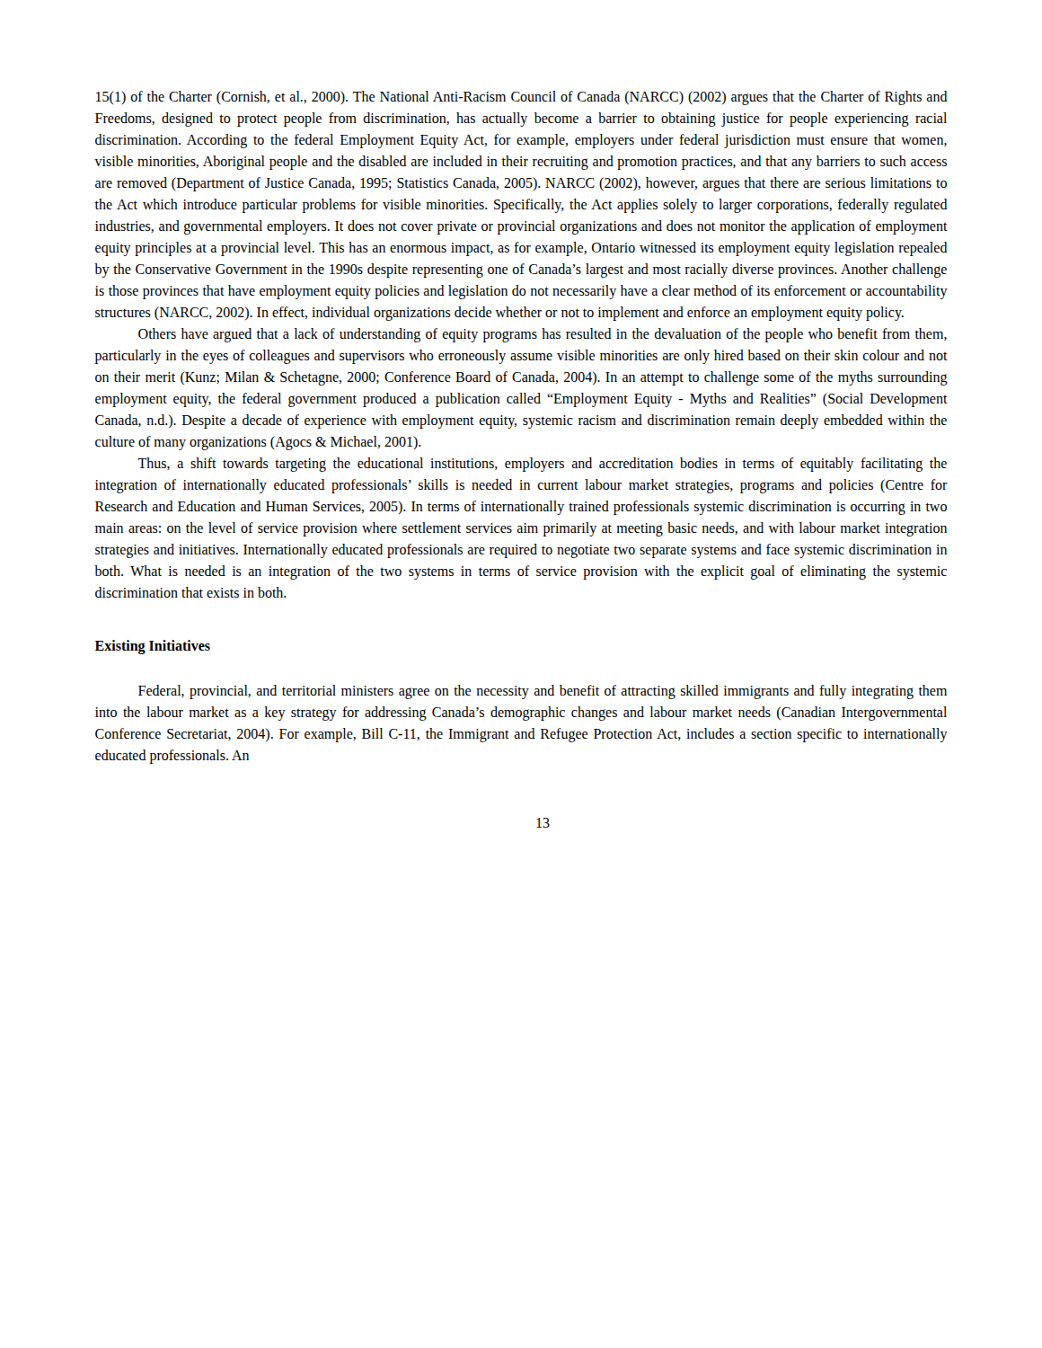15(1) of the Charter (Cornish, et al., 2000). The National Anti-Racism Council of Canada (NARCC) (2002) argues that the Charter of Rights and Freedoms, designed to protect people from discrimination, has actually become a barrier to obtaining justice for people experiencing racial discrimination. According to the federal Employment Equity Act, for example, employers under federal jurisdiction must ensure that women, visible minorities, Aboriginal people and the disabled are included in their recruiting and promotion practices, and that any barriers to such access are removed (Department of Justice Canada, 1995; Statistics Canada, 2005). NARCC (2002), however, argues that there are serious limitations to the Act which introduce particular problems for visible minorities. Specifically, the Act applies solely to larger corporations, federally regulated industries, and governmental employers. It does not cover private or provincial organizations and does not monitor the application of employment equity principles at a provincial level. This has an enormous impact, as for example, Ontario witnessed its employment equity legislation repealed by the Conservative Government in the 1990s despite representing one of Canada’s largest and most racially diverse provinces. Another challenge is those provinces that have employment equity policies and legislation do not necessarily have a clear method of its enforcement or accountability structures (NARCC, 2002). In effect, individual organizations decide whether or not to implement and enforce an employment equity policy.
Others have argued that a lack of understanding of equity programs has resulted in the devaluation of the people who benefit from them, particularly in the eyes of colleagues and supervisors who erroneously assume visible minorities are only hired based on their skin colour and not on their merit (Kunz; Milan & Schetagne, 2000; Conference Board of Canada, 2004). In an attempt to challenge some of the myths surrounding employment equity, the federal government produced a publication called “Employment Equity - Myths and Realities” (Social Development Canada, n.d.). Despite a decade of experience with employment equity, systemic racism and discrimination remain deeply embedded within the culture of many organizations (Agocs & Michael, 2001).
Thus, a shift towards targeting the educational institutions, employers and accreditation bodies in terms of equitably facilitating the integration of internationally educated professionals’ skills is needed in current labour market strategies, programs and policies (Centre for Research and Education and Human Services, 2005). In terms of internationally trained professionals systemic discrimination is occurring in two main areas: on the level of service provision where settlement services aim primarily at meeting basic needs, and with labour market integration strategies and initiatives. Internationally educated professionals are required to negotiate two separate systems and face systemic discrimination in both. What is needed is an integration of the two systems in terms of service provision with the explicit goal of eliminating the systemic discrimination that exists in both.
Existing Initiatives
Federal, provincial, and territorial ministers agree on the necessity and benefit of attracting skilled immigrants and fully integrating them into the labour market as a key strategy for addressing Canada’s demographic changes and labour market needs (Canadian Intergovernmental Conference Secretariat, 2004). For example, Bill C-11, the Immigrant and Refugee Protection Act, includes a section specific to internationally educated professionals. An
13